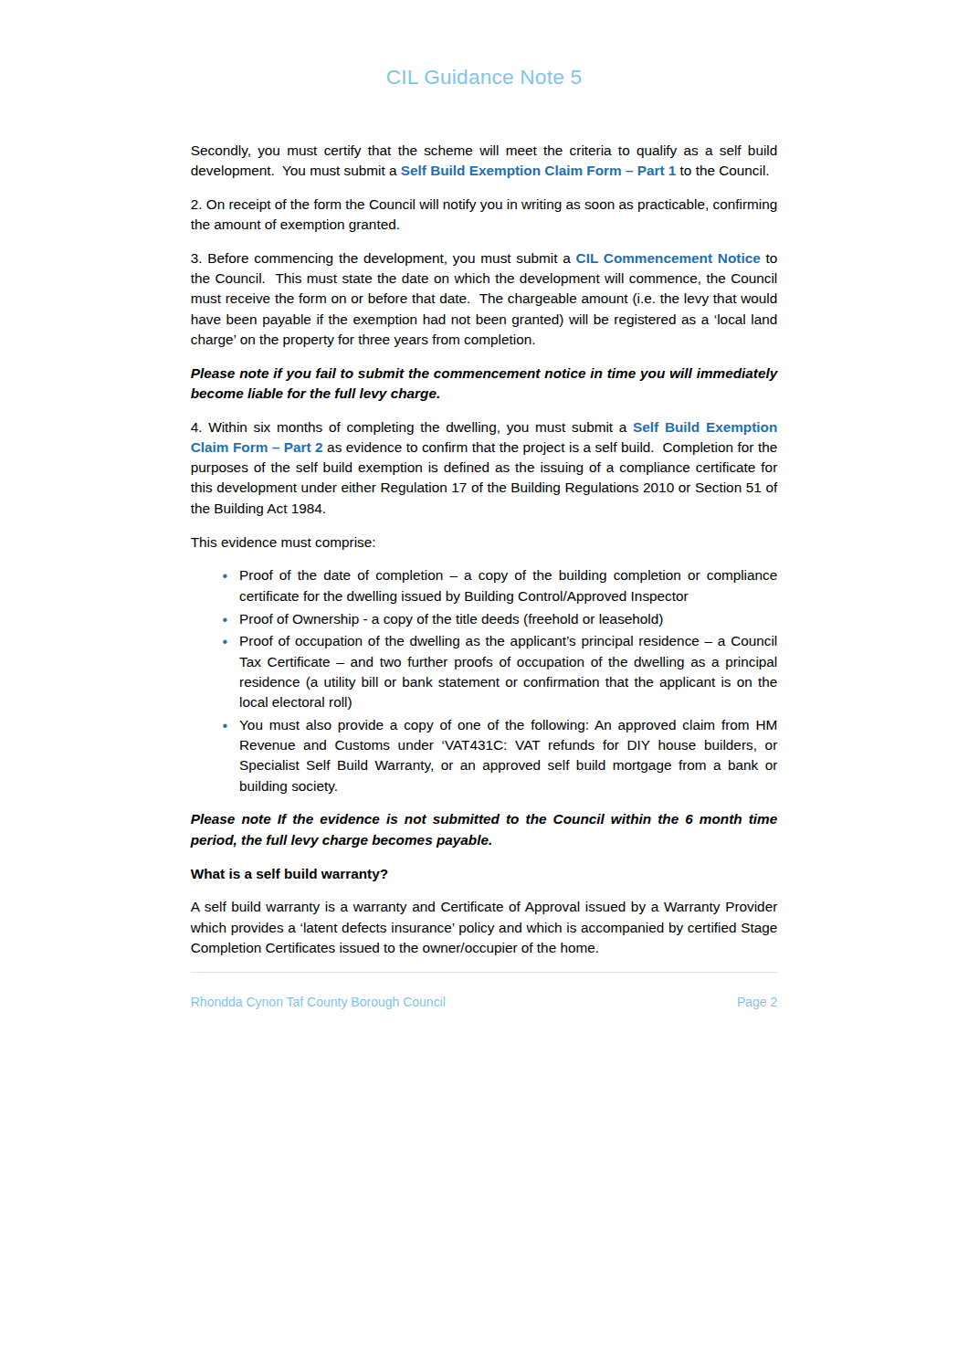CIL Guidance Note 5
Secondly, you must certify that the scheme will meet the criteria to qualify as a self build development. You must submit a Self Build Exemption Claim Form – Part 1 to the Council.
2. On receipt of the form the Council will notify you in writing as soon as practicable, confirming the amount of exemption granted.
3. Before commencing the development, you must submit a CIL Commencement Notice to the Council. This must state the date on which the development will commence, the Council must receive the form on or before that date. The chargeable amount (i.e. the levy that would have been payable if the exemption had not been granted) will be registered as a ‘local land charge’ on the property for three years from completion.
Please note if you fail to submit the commencement notice in time you will immediately become liable for the full levy charge.
4. Within six months of completing the dwelling, you must submit a Self Build Exemption Claim Form – Part 2 as evidence to confirm that the project is a self build. Completion for the purposes of the self build exemption is defined as the issuing of a compliance certificate for this development under either Regulation 17 of the Building Regulations 2010 or Section 51 of the Building Act 1984.
This evidence must comprise:
Proof of the date of completion – a copy of the building completion or compliance certificate for the dwelling issued by Building Control/Approved Inspector
Proof of Ownership - a copy of the title deeds (freehold or leasehold)
Proof of occupation of the dwelling as the applicant’s principal residence – a Council Tax Certificate – and two further proofs of occupation of the dwelling as a principal residence (a utility bill or bank statement or confirmation that the applicant is on the local electoral roll)
You must also provide a copy of one of the following: An approved claim from HM Revenue and Customs under ‘VAT431C: VAT refunds for DIY house builders, or Specialist Self Build Warranty, or an approved self build mortgage from a bank or building society.
Please note If the evidence is not submitted to the Council within the 6 month time period, the full levy charge becomes payable.
What is a self build warranty?
A self build warranty is a warranty and Certificate of Approval issued by a Warranty Provider which provides a ‘latent defects insurance’ policy and which is accompanied by certified Stage Completion Certificates issued to the owner/occupier of the home.
Rhondda Cynon Taf County Borough Council
Page 2